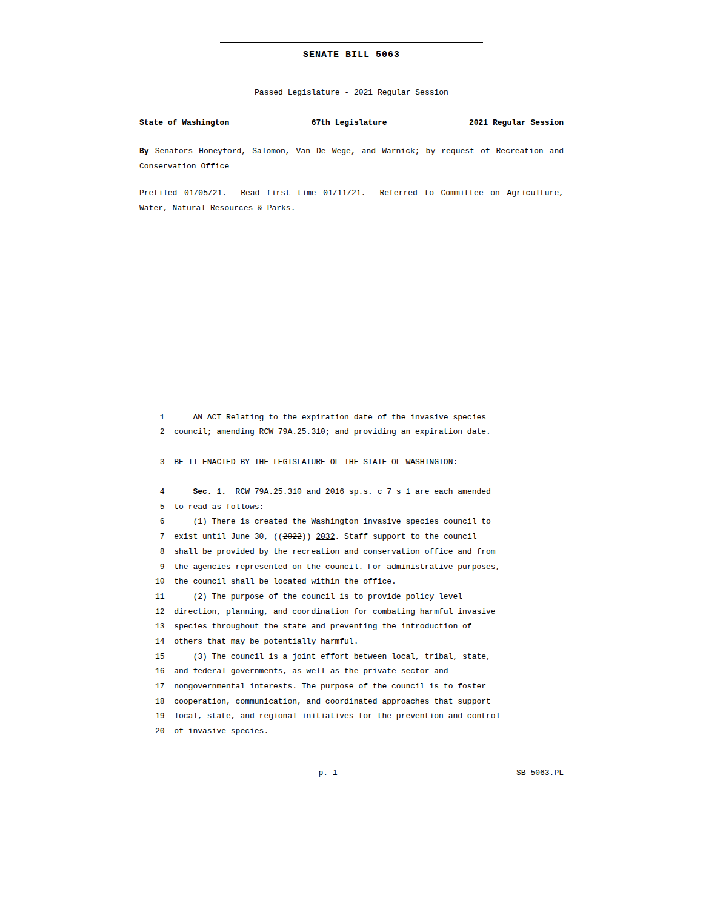SENATE BILL 5063
Passed Legislature - 2021 Regular Session
State of Washington 67th Legislature 2021 Regular Session
By Senators Honeyford, Salomon, Van De Wege, and Warnick; by request of Recreation and Conservation Office
Prefiled 01/05/21. Read first time 01/11/21. Referred to Committee on Agriculture, Water, Natural Resources & Parks.
1 AN ACT Relating to the expiration date of the invasive species
2council; amending RCW 79A.25.310; and providing an expiration date.
3 BE IT ENACTED BY THE LEGISLATURE OF THE STATE OF WASHINGTON:
4 Sec. 1. RCW 79A.25.310 and 2016 sp.s. c 7 s 1 are each amended
5to read as follows:
6 (1) There is created the Washington invasive species council to
7exist until June 30, ((2022)) 2032. Staff support to the council
8shall be provided by the recreation and conservation office and from
9the agencies represented on the council. For administrative purposes,
10the council shall be located within the office.
11 (2) The purpose of the council is to provide policy level
12direction, planning, and coordination for combating harmful invasive
13species throughout the state and preventing the introduction of
14others that may be potentially harmful.
15 (3) The council is a joint effort between local, tribal, state,
16and federal governments, as well as the private sector and
17nongovernmental interests. The purpose of the council is to foster
18cooperation, communication, and coordinated approaches that support
19local, state, and regional initiatives for the prevention and control
20of invasive species.
p. 1 SB 5063.PL